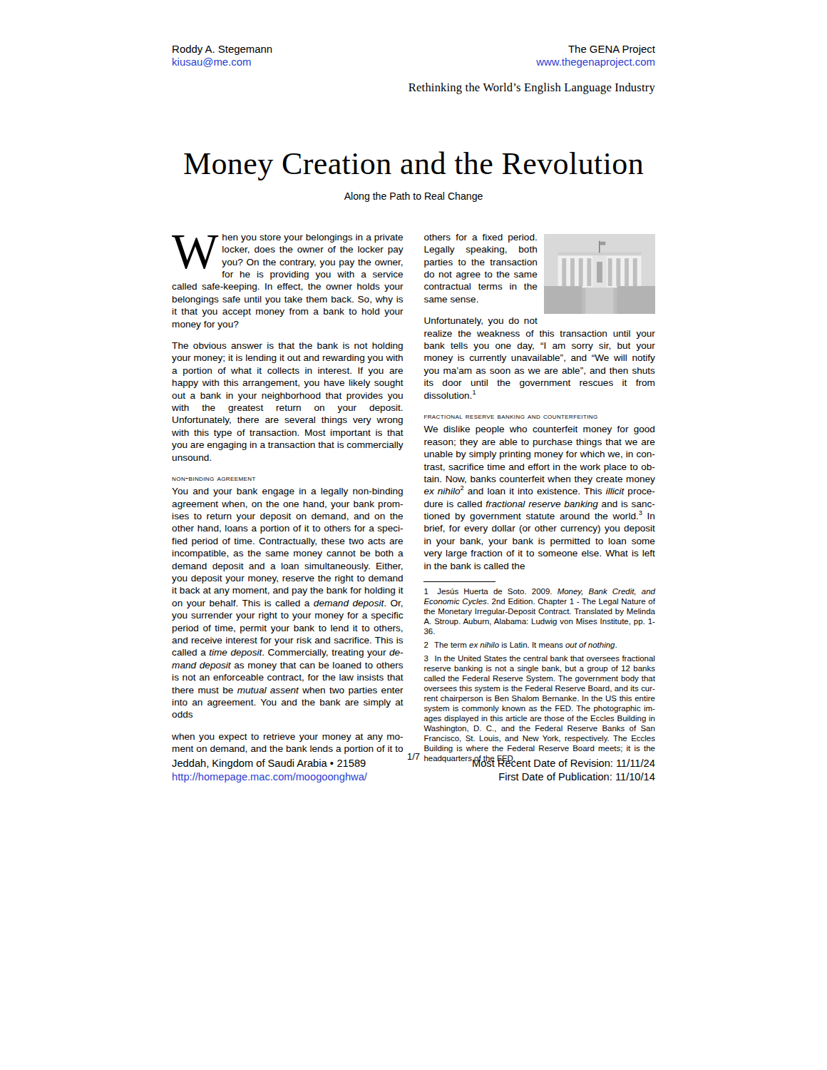Roddy A. Stegemann
kiusau@me.com
The GENA Project
www.thegenaproject.com
Rethinking the World’s English Language Industry
Money Creation and the Revolution
Along the Path to Real Change
When you store your belongings in a private locker, does the owner of the locker pay you? On the contrary, you pay the owner, for he is providing you with a service called safe-keeping. In effect, the owner holds your belongings safe until you take them back. So, why is it that you accept money from a bank to hold your money for you?
The obvious answer is that the bank is not holding your money; it is lending it out and rewarding you with a portion of what it collects in interest. If you are happy with this arrangement, you have likely sought out a bank in your neighborhood that provides you with the greatest return on your deposit. Unfortunately, there are several things very wrong with this type of transaction. Most important is that you are engaging in a transaction that is commercially unsound.
Non-binding agreement
You and your bank engage in a legally non-binding agreement when, on the one hand, your bank promises to return your deposit on demand, and on the other hand, loans a portion of it to others for a specified period of time. Contractually, these two acts are incompatible, as the same money cannot be both a demand deposit and a loan simultaneously. Either, you deposit your money, reserve the right to demand it back at any moment, and pay the bank for holding it on your behalf. This is called a demand deposit. Or, you surrender your right to your money for a specific period of time, permit your bank to lend it to others, and receive interest for your risk and sacrifice. This is called a time deposit. Commercially, treating your demand deposit as money that can be loaned to others is not an enforceable contract, for the law insists that there must be mutual assent when two parties enter into an agreement. You and the bank are simply at odds
when you expect to retrieve your money at any moment on demand, and the bank lends a portion of it to others for a fixed period. Legally speaking, both parties to the transaction do not agree to the same contractual terms in the same sense.
Unfortunately, you do not realize the weakness of this transaction until your bank tells you one day, “I am sorry sir, but your money is currently unavailable”, and “We will notify you ma’am as soon as we are able”, and then shuts its door until the government rescues it from dissolution.1
Fractional reserve banking and counterfeiting
We dislike people who counterfeit money for good reason; they are able to purchase things that we are unable by simply printing money for which we, in contrast, sacrifice time and effort in the work place to obtain. Now, banks counterfeit when they create money ex nihilo2 and loan it into existence. This illicit procedure is called fractional reserve banking and is sanctioned by government statute around the world.3 In brief, for every dollar (or other currency) you deposit in your bank, your bank is permitted to loan some very large fraction of it to someone else. What is left in the bank is called the
1 Jesús Huerta de Soto. 2009. Money, Bank Credit, and Economic Cycles. 2nd Edition. Chapter 1 - The Legal Nature of the Monetary Irregular-Deposit Contract. Translated by Melinda A. Stroup. Auburn, Alabama: Ludwig von Mises Institute, pp. 1-36.
2 The term ex nihilo is Latin. It means out of nothing.
3 In the United States the central bank that oversees fractional reserve banking is not a single bank, but a group of 12 banks called the Federal Reserve System. The government body that oversees this system is the Federal Reserve Board, and its current chairperson is Ben Shalom Bernanke. In the US this entire system is commonly known as the FED. The photographic images displayed in this article are those of the Eccles Building in Washington, D. C., and the Federal Reserve Banks of San Francisco, St. Louis, and New York, respectively. The Eccles Building is where the Federal Reserve Board meets; it is the headquarters of the FED.
1/7
Jeddah, Kingdom of Saudi Arabia • 21589
http://homepage.mac.com/moogoonghwa/
Most Recent Date of Revision: 11/11/24
First Date of Publication: 11/10/14